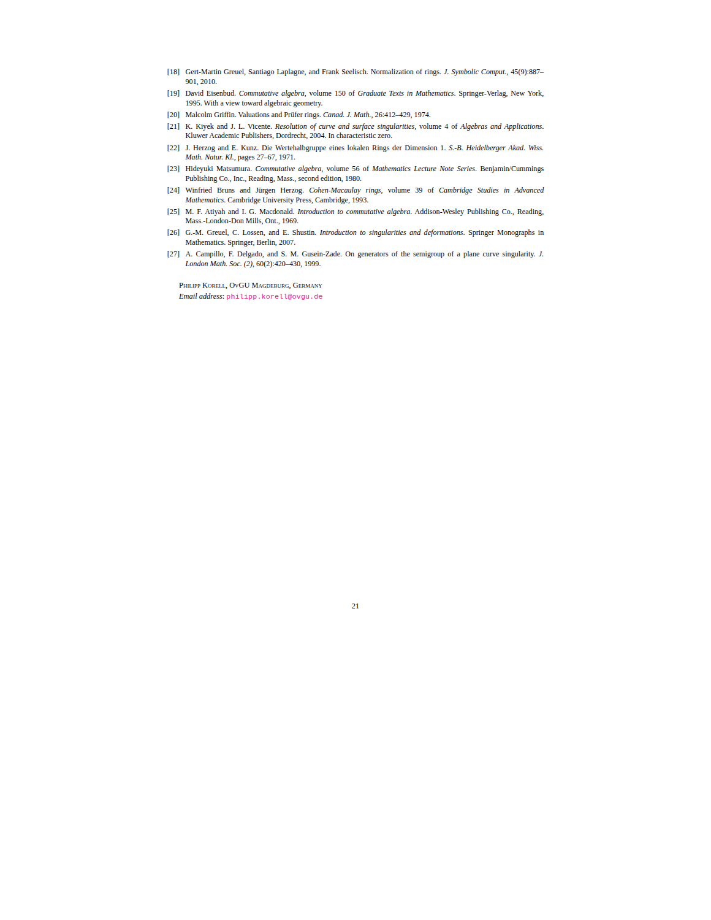[18] Gert-Martin Greuel, Santiago Laplagne, and Frank Seelisch. Normalization of rings. J. Symbolic Comput., 45(9):887–901, 2010.
[19] David Eisenbud. Commutative algebra, volume 150 of Graduate Texts in Mathematics. Springer-Verlag, New York, 1995. With a view toward algebraic geometry.
[20] Malcolm Griffin. Valuations and Prüfer rings. Canad. J. Math., 26:412–429, 1974.
[21] K. Kiyek and J. L. Vicente. Resolution of curve and surface singularities, volume 4 of Algebras and Applications. Kluwer Academic Publishers, Dordrecht, 2004. In characteristic zero.
[22] J. Herzog and E. Kunz. Die Wertehalbgruppe eines lokalen Rings der Dimension 1. S.-B. Heidelberger Akad. Wiss. Math. Natur. Kl., pages 27–67, 1971.
[23] Hideyuki Matsumura. Commutative algebra, volume 56 of Mathematics Lecture Note Series. Benjamin/Cummings Publishing Co., Inc., Reading, Mass., second edition, 1980.
[24] Winfried Bruns and Jürgen Herzog. Cohen-Macaulay rings, volume 39 of Cambridge Studies in Advanced Mathematics. Cambridge University Press, Cambridge, 1993.
[25] M. F. Atiyah and I. G. Macdonald. Introduction to commutative algebra. Addison-Wesley Publishing Co., Reading, Mass.-London-Don Mills, Ont., 1969.
[26] G.-M. Greuel, C. Lossen, and E. Shustin. Introduction to singularities and deformations. Springer Monographs in Mathematics. Springer, Berlin, 2007.
[27] A. Campillo, F. Delgado, and S. M. Gusein-Zade. On generators of the semigroup of a plane curve singularity. J. London Math. Soc. (2), 60(2):420–430, 1999.
Philipp Korell, OvGU Magdeburg, Germany
Email address: philipp.korell@ovgu.de
21